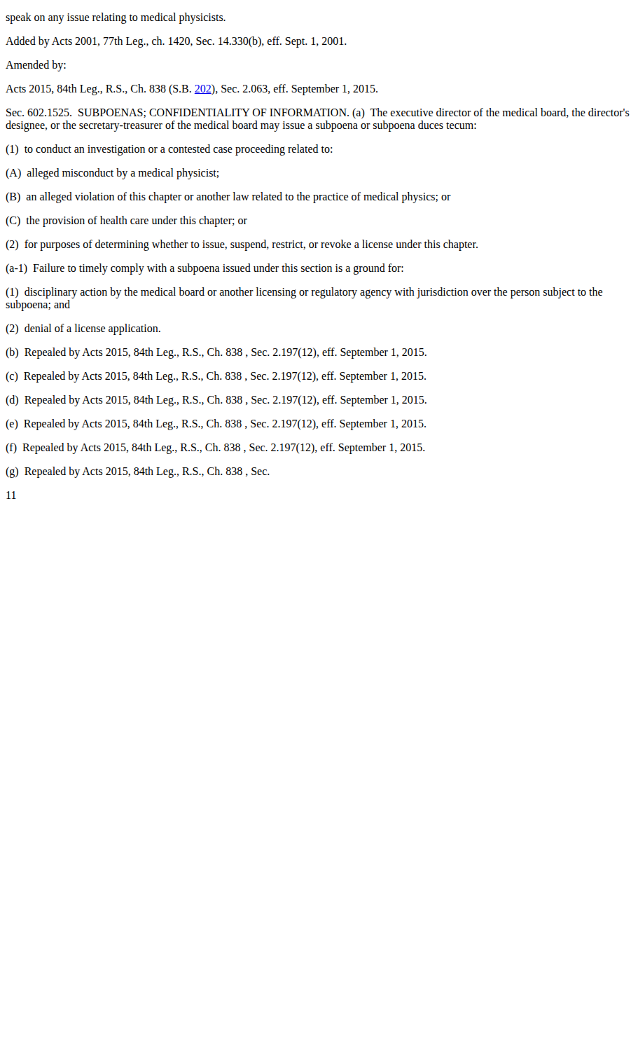speak on any issue relating to medical physicists.
Added by Acts 2001, 77th Leg., ch. 1420, Sec. 14.330(b), eff. Sept. 1, 2001.
Amended by:
Acts 2015, 84th Leg., R.S., Ch. 838 (S.B. 202), Sec. 2.063, eff. September 1, 2015.
Sec. 602.1525. SUBPOENAS; CONFIDENTIALITY OF INFORMATION. (a) The executive director of the medical board, the director's designee, or the secretary-treasurer of the medical board may issue a subpoena or subpoena duces tecum:
(1) to conduct an investigation or a contested case proceeding related to:
(A) alleged misconduct by a medical physicist;
(B) an alleged violation of this chapter or another law related to the practice of medical physics; or
(C) the provision of health care under this chapter; or
(2) for purposes of determining whether to issue, suspend, restrict, or revoke a license under this chapter.
(a-1) Failure to timely comply with a subpoena issued under this section is a ground for:
(1) disciplinary action by the medical board or another licensing or regulatory agency with jurisdiction over the person subject to the subpoena; and
(2) denial of a license application.
(b) Repealed by Acts 2015, 84th Leg., R.S., Ch. 838 , Sec. 2.197(12), eff. September 1, 2015.
(c) Repealed by Acts 2015, 84th Leg., R.S., Ch. 838 , Sec. 2.197(12), eff. September 1, 2015.
(d) Repealed by Acts 2015, 84th Leg., R.S., Ch. 838 , Sec. 2.197(12), eff. September 1, 2015.
(e) Repealed by Acts 2015, 84th Leg., R.S., Ch. 838 , Sec. 2.197(12), eff. September 1, 2015.
(f) Repealed by Acts 2015, 84th Leg., R.S., Ch. 838 , Sec. 2.197(12), eff. September 1, 2015.
(g) Repealed by Acts 2015, 84th Leg., R.S., Ch. 838 , Sec.
11